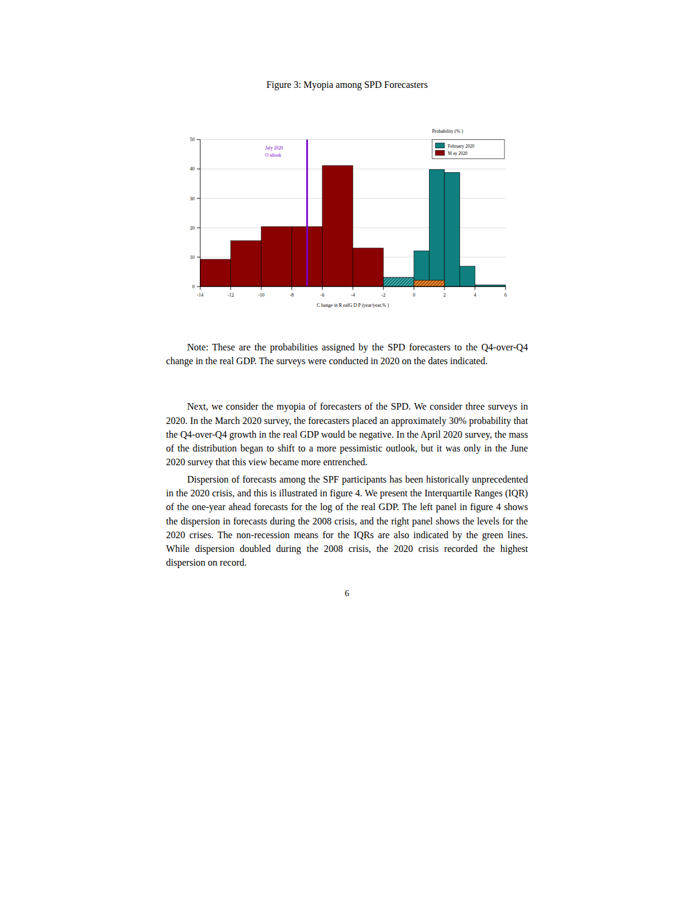Figure 3: Myopia among SPD Forecasters
Probability (% ) July 2020 O utlook February 2020 M ay 2020 0 10 20 30 40 50 -14 -12 -10 -8 -6 -4 -2 0 2 4 6 C hange in R ealG D P (year/year,% )
Note: These are the probabilities assigned by the SPD forecasters to the Q4-over-Q4 change in the real GDP. The surveys were conducted in 2020 on the dates indicated.
Next, we consider the myopia of forecasters of the SPD. We consider three surveys in 2020. In the March 2020 survey, the forecasters placed an approximately 30% probability that the Q4-over-Q4 growth in the real GDP would be negative. In the April 2020 survey, the mass of the distribution began to shift to a more pessimistic outlook, but it was only in the June 2020 survey that this view became more entrenched.
Dispersion of forecasts among the SPF participants has been historically unprecedented in the 2020 crisis, and this is illustrated in figure 4. We present the Interquartile Ranges (IQR) of the one-year ahead forecasts for the log of the real GDP. The left panel in figure 4 shows the dispersion in forecasts during the 2008 crisis, and the right panel shows the levels for the 2020 crises. The non-recession means for the IQRs are also indicated by the green lines. While dispersion doubled during the 2008 crisis, the 2020 crisis recorded the highest dispersion on record.
6